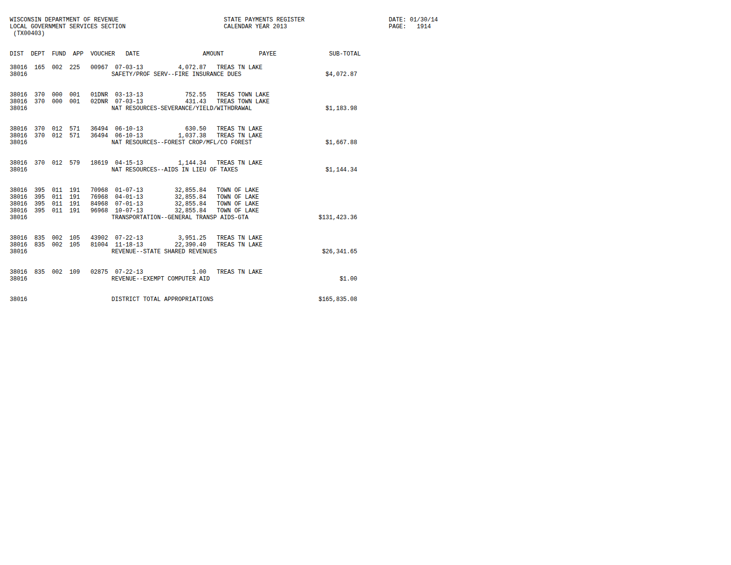WISCONSIN DEPARTMENT OF REVENUE STATE PAYMENTS REGISTER DATE: 01/30/14 LOCAL GOVERNMENT SERVICES SECTION CALENDAR YEAR 2013 PAGE: 1914 (TX00403) DIST DEPT FUND APP VOUCHER DATE AMOUNT PAYEE SUB-TOTAL 38016 165 002 225 00967 07-03-13 4,072.87 TREAS TN LAKE 38016 SAFETY/PROF SERV--FIRE INSURANCE DUES $4,072.87 38016 370 000 001 01DNR 03-13-13 752.55 TREAS TOWN LAKE 38016 370 000 001 02DNR 07-03-13 431.43 TREAS TOWN LAKE 38016 NAT RESOURCES-SEVERANCE/YIELD/WITHDRAWAL $1,183.98 38016 370 012 571 36494 06-10-13 630.50 TREAS TN LAKE 38016 370 012 571 36494 06-10-13 1,037.38 TREAS TN LAKE 38016 NAT RESOURCES--FOREST CROP/MFL/CO FOREST $1,667.88 38016 370 012 579 18619 04-15-13 1,144.34 TREAS TN LAKE 38016 NAT RESOURCES--AIDS IN LIEU OF TAXES $1,144.34 38016 395 011 191 70968 01-07-13 32,855.84 TOWN OF LAKE 38016 395 011 191 76968 04-01-13 32,855.84 TOWN OF LAKE 38016 395 011 191 84968 07-01-13 32,855.84 TOWN OF LAKE 38016 395 011 191 96968 10-07-13 32,855.84 TOWN OF LAKE 38016 TRANSPORTATION--GENERAL TRANSP AIDS-GTA $131,423.36 38016 835 002 105 43902 07-22-13 3,951.25 TREAS TN LAKE 38016 835 002 105 81004 11-18-13 22,390.40 TREAS TN LAKE 38016 REVENUE--STATE SHARED REVENUES $26,341.65 38016 835 002 109 02875 07-22-13 1.00 TREAS TN LAKE 38016 REVENUE--EXEMPT COMPUTER AID $1.00 38016 DISTRICT TOTAL APPROPRIATIONS $165,835.08